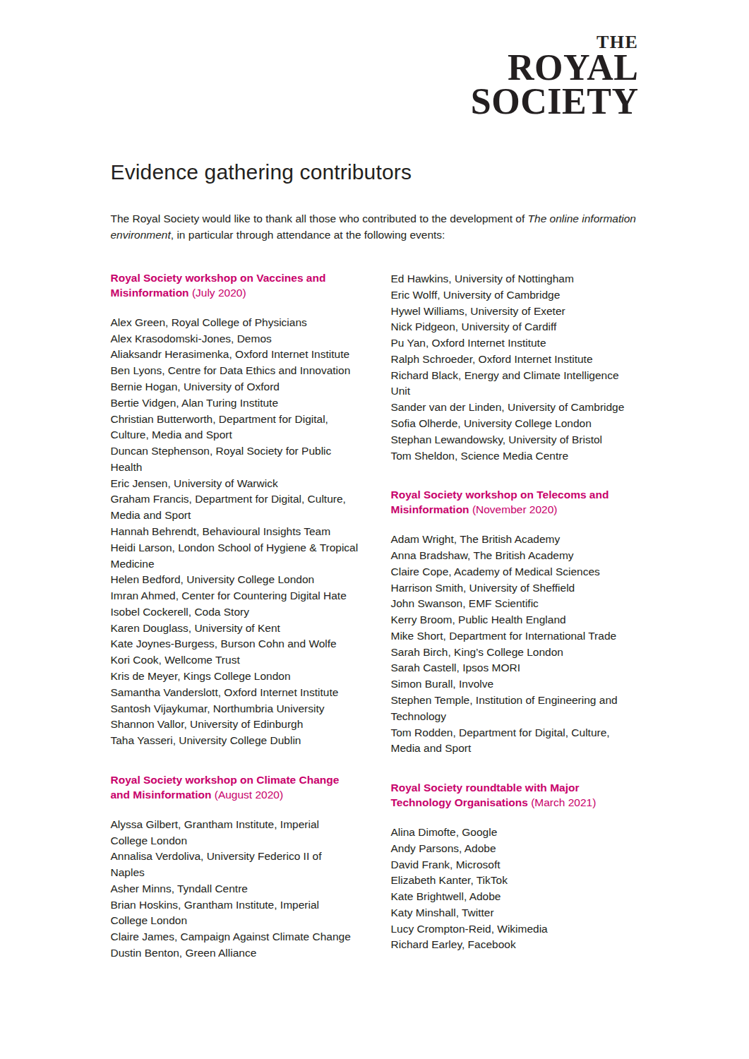THE ROYAL SOCIETY
Evidence gathering contributors
The Royal Society would like to thank all those who contributed to the development of The online information environment, in particular through attendance at the following events:
Royal Society workshop on Vaccines and Misinformation (July 2020)
Alex Green, Royal College of Physicians
Alex Krasodomski-Jones, Demos
Aliaksandr Herasimenka, Oxford Internet Institute
Ben Lyons, Centre for Data Ethics and Innovation
Bernie Hogan, University of Oxford
Bertie Vidgen, Alan Turing Institute
Christian Butterworth, Department for Digital, Culture, Media and Sport
Duncan Stephenson, Royal Society for Public Health
Eric Jensen, University of Warwick
Graham Francis, Department for Digital, Culture, Media and Sport
Hannah Behrendt, Behavioural Insights Team
Heidi Larson, London School of Hygiene & Tropical Medicine
Helen Bedford, University College London
Imran Ahmed, Center for Countering Digital Hate
Isobel Cockerell, Coda Story
Karen Douglass, University of Kent
Kate Joynes-Burgess, Burson Cohn and Wolfe
Kori Cook, Wellcome Trust
Kris de Meyer, Kings College London
Samantha Vanderslott, Oxford Internet Institute
Santosh Vijaykumar, Northumbria University
Shannon Vallor, University of Edinburgh
Taha Yasseri, University College Dublin
Royal Society workshop on Climate Change and Misinformation (August 2020)
Alyssa Gilbert, Grantham Institute, Imperial College London
Annalisa Verdoliva, University Federico II of Naples
Asher Minns, Tyndall Centre
Brian Hoskins, Grantham Institute, Imperial College London
Claire James, Campaign Against Climate Change
Dustin Benton, Green Alliance
Ed Hawkins, University of Nottingham
Eric Wolff, University of Cambridge
Hywel Williams, University of Exeter
Nick Pidgeon, University of Cardiff
Pu Yan, Oxford Internet Institute
Ralph Schroeder, Oxford Internet Institute
Richard Black, Energy and Climate Intelligence Unit
Sander van der Linden, University of Cambridge
Sofia Olherde, University College London
Stephan Lewandowsky, University of Bristol
Tom Sheldon, Science Media Centre
Royal Society workshop on Telecoms and Misinformation (November 2020)
Adam Wright, The British Academy
Anna Bradshaw, The British Academy
Claire Cope, Academy of Medical Sciences
Harrison Smith, University of Sheffield
John Swanson, EMF Scientific
Kerry Broom, Public Health England
Mike Short, Department for International Trade
Sarah Birch, King’s College London
Sarah Castell, Ipsos MORI
Simon Burall, Involve
Stephen Temple, Institution of Engineering and Technology
Tom Rodden, Department for Digital, Culture, Media and Sport
Royal Society roundtable with Major Technology Organisations (March 2021)
Alina Dimofte, Google
Andy Parsons, Adobe
David Frank, Microsoft
Elizabeth Kanter, TikTok
Kate Brightwell, Adobe
Katy Minshall, Twitter
Lucy Crompton-Reid, Wikimedia
Richard Earley, Facebook